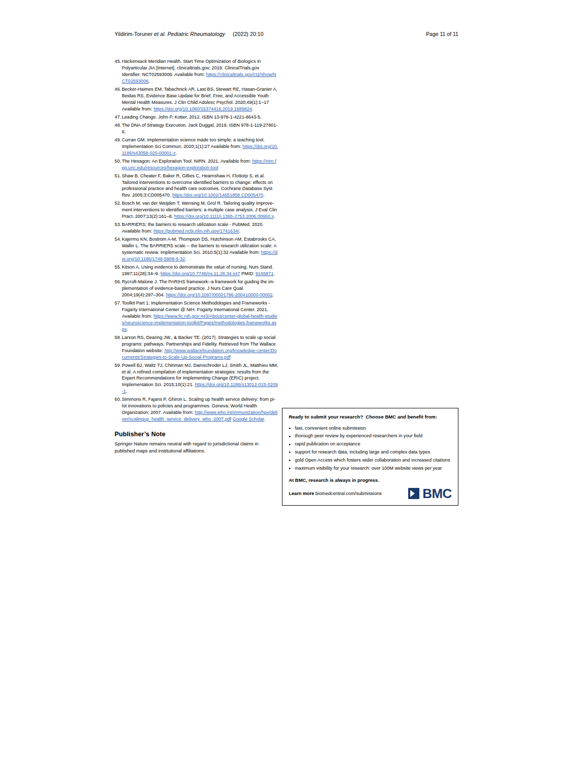Yildirim-Toruner et al. Pediatric Rheumatology (2022) 20:10
Page 11 of 11
Hackensack Meridian Health. Start Time Optimization of Biologics in Polyarticular JIA [Internet]. clinicaltrials.gov; 2019. ClinicalTrials.gov Identifier: NCT02593006. Available from: https://clinicaltrials.gov/ct2/show/NCT02593006.
Becker-Haimes EM, Tabachnick AR, Last BS, Stewart RE, Hasan-Granier A, Beidas RS. Evidence Base Update for Brief, Free, and Accessible Youth Mental Health Measures. J Clin Child Adolesc Psychol. 2020;49(1):1–17 Available from: https://doi.org/10.1080/15374416.2019.1689824.
Leading Change. John P. Kotter, 2012, ISBN 13-978-1-4221-8643-5.
The DNA of Strategy Execution. Jack Duggal, 2019, ISBN 978-1-119-27801-6.
Curran GM. Implementation science made too simple: a teaching tool. Implementation Sci Commun. 2020;1(1):27 Available from: https://doi.org/10.1186/s43058-020-00001-z.
The Hexagon: An Exploration Tool. NIRN. 2021. Available from: https://nirn.fpg.unc.edu/resources/hexagon-exploration-tool
Shaw B, Cheater F, Baker R, Gillies C, Hearnshaw H, Flottorp S, et al. Tailored interventions to overcome identified barriers to change: effects on professional practice and health care outcomes. Cochrane Database Syst Rev. 2005;3:CD005470. https://doi.org/10.1002/14651858.CD005470.
Bosch M, van der Weijden T, Wensing M, Grol R. Tailoring quality improvement interventions to identified barriers: a multiple case analysis. J Eval Clin Pract. 2007;13(2):161–8. https://doi.org/10.1111/j.1365-2753.2006.00660.x.
BARRIERS: the barriers to research utilization scale - PubMed. 2020. Available from: https://pubmed.ncbi.nlm.nih.gov/1741634/.
Kajermo KN, Boström A-M, Thompson DS, Hutchinson AM, Estabrooks CA, Wallin L. The BARRIERS scale -- the barriers to research utilization scale: A systematic review. Implementation Sci. 2010;5(1):32 Available from: https://doi.org/10.1186/1748-5908-5-32.
Kitson A. Using evidence to demonstrate the value of nursing. Nurs Stand. 1997;11(28):34–9. https://doi.org/10.7748/ns.11.28.34.s47 PMID: 9165871.
Rycroft-Malone J. The PARIHS framework--a framework for guiding the implementation of evidence-based practice. J Nurs Care Qual. 2004;19(4):297–304. https://doi.org/10.1097/00001786-200410000-00002.
Toolkit Part 1: Implementation Science Methodologies and Frameworks - Fogarty International Center @ NIH. Fogarty International Center. 2021. Available from: https://www.fic.nih.gov:443/About/center-global-health-studies/neuroscience-implementation-toolkit/Pages/methodologies-frameworks.aspx.
Larson RS, Dearing JW., & Backer TE. (2017). Strategies to scale up social programs: pathways, Partnerships and Fidelity. Retrieved from The Wallace Foundation website: http://www.wallacefoundation.org/knowledge-center/Documents/Strategies-to-Scale-Up-Social-Programs.pdf
Powell BJ, Waltz TJ, Chinman MJ, Damschroder LJ, Smith JL, Matthieu MM, et al. A refined compilation of implementation strategies: results from the Expert Recommendations for Implementing Change (ERIC) project. Implementation Sci. 2015;10(1):21. https://doi.org/10.1186/s13012-015-0209-1.
Simmons R, Fajans P, Ghiron L. Scaling up health service delivery: from pilot innovations to policies and programmes. Geneva: World Health Organization; 2007. Available from: http://www.who.int/immunization/hpv/deliver/scalingup_health_service_delivery_who_2007.pdf Google Scholar.
Publisher’s Note
Springer Nature remains neutral with regard to jurisdictional claims in published maps and institutional affiliations.
Ready to submit your research? Choose BMC and benefit from:
fast, convenient online submission
thorough peer review by experienced researchers in your field
rapid publication on acceptance
support for research data, including large and complex data types
gold Open Access which fosters wider collaboration and increased citations
maximum visibility for your research: over 100M website views per year
At BMC, research is always in progress.
Learn more biomedcentral.com/submissions
BMC